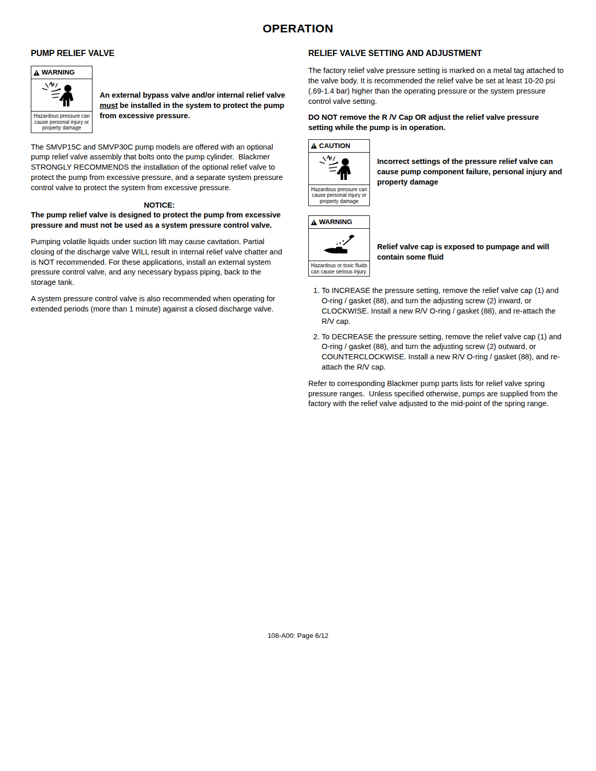OPERATION
PUMP RELIEF VALVE
WARNING
Hazardous pressure can cause personal injury or property damage
An external bypass valve and/or internal relief valve must be installed in the system to protect the pump from excessive pressure.
The SMVP15C and SMVP30C pump models are offered with an optional pump relief valve assembly that bolts onto the pump cylinder. Blackmer STRONGLY RECOMMENDS the installation of the optional relief valve to protect the pump from excessive pressure, and a separate system pressure control valve to protect the system from excessive pressure.
NOTICE:
The pump relief valve is designed to protect the pump from excessive pressure and must not be used as a system pressure control valve.
Pumping volatile liquids under suction lift may cause cavitation. Partial closing of the discharge valve WILL result in internal relief valve chatter and is NOT recommended. For these applications, install an external system pressure control valve, and any necessary bypass piping, back to the storage tank.
A system pressure control valve is also recommended when operating for extended periods (more than 1 minute) against a closed discharge valve.
RELIEF VALVE SETTING AND ADJUSTMENT
The factory relief valve pressure setting is marked on a metal tag attached to the valve body. It is recommended the relief valve be set at least 10-20 psi (.69-1.4 bar) higher than the operating pressure or the system pressure control valve setting.
DO NOT remove the R /V Cap OR adjust the relief valve pressure setting while the pump is in operation.
CAUTION
Hazardous pressure can cause personal injury or property damage
Incorrect settings of the pressure relief valve can cause pump component failure, personal injury and property damage
WARNING
Hazardous or toxic fluids can cause serious injury.
Relief valve cap is exposed to pumpage and will contain some fluid
To INCREASE the pressure setting, remove the relief valve cap (1) and O-ring / gasket (88), and turn the adjusting screw (2) inward, or CLOCKWISE. Install a new R/V O-ring / gasket (88), and re-attach the R/V cap.
To DECREASE the pressure setting, remove the relief valve cap (1) and O-ring / gasket (88), and turn the adjusting screw (2) outward, or COUNTERCLOCKWISE. Install a new R/V O-ring / gasket (88), and re-attach the R/V cap.
Refer to corresponding Blackmer pump parts lists for relief valve spring pressure ranges. Unless specified otherwise, pumps are supplied from the factory with the relief valve adjusted to the mid-point of the spring range.
108-A00: Page 6/12